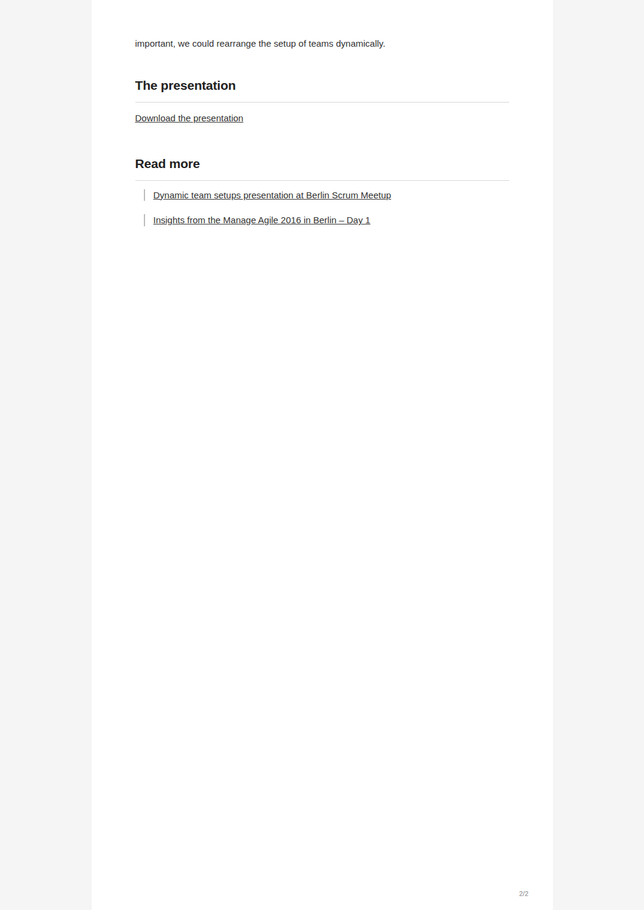important, we could rearrange the setup of teams dynamically.
The presentation
Download the presentation
Read more
Dynamic team setups presentation at Berlin Scrum Meetup
Insights from the Manage Agile 2016 in Berlin – Day 1
2/2